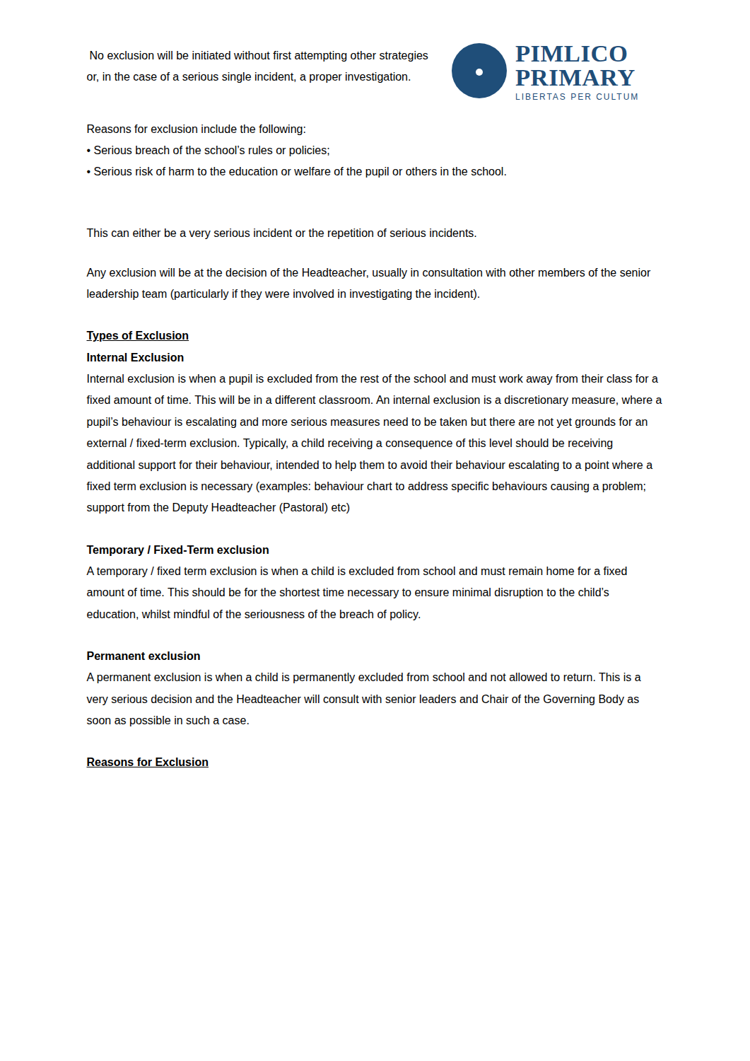PIMLICO PRIMARY LIBERTAS PER CULTUM
No exclusion will be initiated without first attempting other strategies
or, in the case of a serious single incident, a proper investigation.
Reasons for exclusion include the following:
• Serious breach of the school’s rules or policies;
• Serious risk of harm to the education or welfare of the pupil or others in the school.
This can either be a very serious incident or the repetition of serious incidents.
Any exclusion will be at the decision of the Headteacher, usually in consultation with other members of the senior leadership team (particularly if they were involved in investigating the incident).
Types of Exclusion
Internal Exclusion
Internal exclusion is when a pupil is excluded from the rest of the school and must work away from their class for a fixed amount of time. This will be in a different classroom. An internal exclusion is a discretionary measure, where a pupil’s behaviour is escalating and more serious measures need to be taken but there are not yet grounds for an external / fixed-term exclusion. Typically, a child receiving a consequence of this level should be receiving additional support for their behaviour, intended to help them to avoid their behaviour escalating to a point where a fixed term exclusion is necessary (examples: behaviour chart to address specific behaviours causing a problem; support from the Deputy Headteacher (Pastoral) etc)
Temporary / Fixed-Term exclusion
A temporary / fixed term exclusion is when a child is excluded from school and must remain home for a fixed amount of time. This should be for the shortest time necessary to ensure minimal disruption to the child’s education, whilst mindful of the seriousness of the breach of policy.
Permanent exclusion
A permanent exclusion is when a child is permanently excluded from school and not allowed to return. This is a very serious decision and the Headteacher will consult with senior leaders and Chair of the Governing Body as soon as possible in such a case.
Reasons for Exclusion